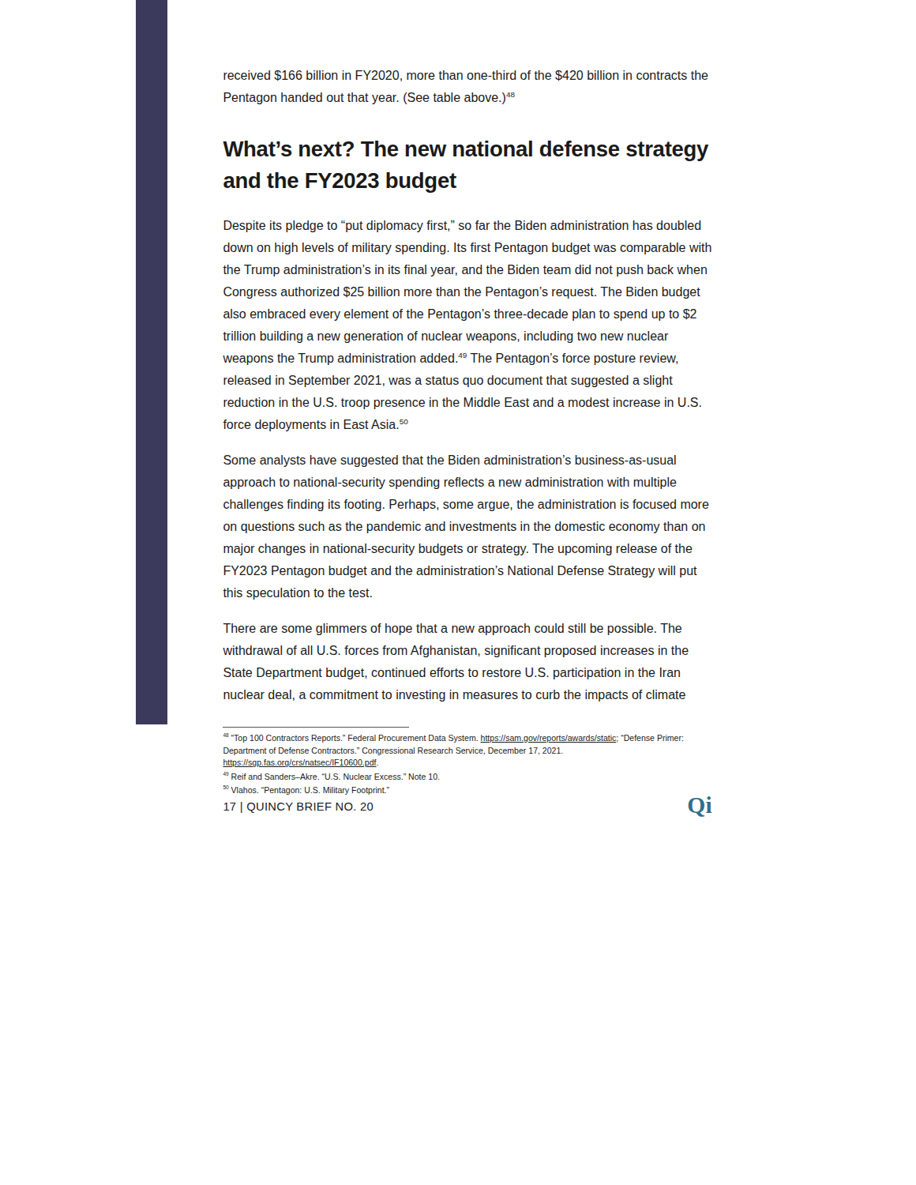received $166 billion in FY2020, more than one-third of the $420 billion in contracts the Pentagon handed out that year. (See table above.)48
What’s next? The new national defense strategy and the FY2023 budget
Despite its pledge to “put diplomacy first,” so far the Biden administration has doubled down on high levels of military spending. Its first Pentagon budget was comparable with the Trump administration’s in its final year, and the Biden team did not push back when Congress authorized $25 billion more than the Pentagon’s request. The Biden budget also embraced every element of the Pentagon’s three-decade plan to spend up to $2 trillion building a new generation of nuclear weapons, including two new nuclear weapons the Trump administration added.49 The Pentagon’s force posture review, released in September 2021, was a status quo document that suggested a slight reduction in the U.S. troop presence in the Middle East and a modest increase in U.S. force deployments in East Asia.50
Some analysts have suggested that the Biden administration’s business-as-usual approach to national-security spending reflects a new administration with multiple challenges finding its footing. Perhaps, some argue, the administration is focused more on questions such as the pandemic and investments in the domestic economy than on major changes in national-security budgets or strategy. The upcoming release of the FY2023 Pentagon budget and the administration’s National Defense Strategy will put this speculation to the test.
There are some glimmers of hope that a new approach could still be possible. The withdrawal of all U.S. forces from Afghanistan, significant proposed increases in the State Department budget, continued efforts to restore U.S. participation in the Iran nuclear deal, a commitment to investing in measures to curb the impacts of climate
48 “Top 100 Contractors Reports.” Federal Procurement Data System. https://sam.gov/reports/awards/static; “Defense Primer: Department of Defense Contractors.” Congressional Research Service, December 17, 2021. https://sgp.fas.org/crs/natsec/IF10600.pdf.
49 Reif and Sanders–Akre. “U.S. Nuclear Excess.” Note 10.
50 Vlahos. “Pentagon: U.S. Military Footprint.”
17 | QUINCY BRIEF NO. 20
Qi